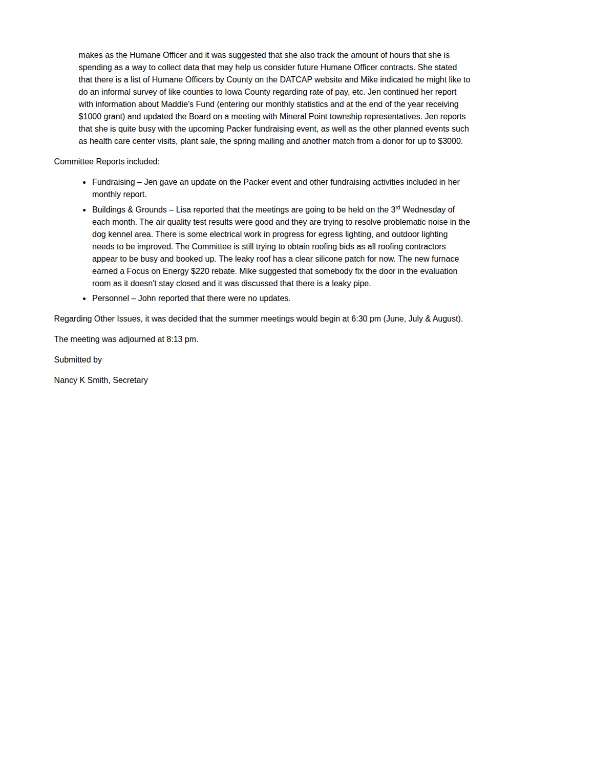makes as the Humane Officer and it was suggested that she also track the amount of hours that she is spending as a way to collect data that may help us consider future Humane Officer contracts. She stated that there is a list of Humane Officers by County on the DATCAP website and Mike indicated he might like to do an informal survey of like counties to Iowa County regarding rate of pay, etc. Jen continued her report with information about Maddie's Fund (entering our monthly statistics and at the end of the year receiving $1000 grant) and updated the Board on a meeting with Mineral Point township representatives. Jen reports that she is quite busy with the upcoming Packer fundraising event, as well as the other planned events such as health care center visits, plant sale, the spring mailing and another match from a donor for up to $3000.
Committee Reports included:
Fundraising – Jen gave an update on the Packer event and other fundraising activities included in her monthly report.
Buildings & Grounds – Lisa reported that the meetings are going to be held on the 3rd Wednesday of each month. The air quality test results were good and they are trying to resolve problematic noise in the dog kennel area. There is some electrical work in progress for egress lighting, and outdoor lighting needs to be improved. The Committee is still trying to obtain roofing bids as all roofing contractors appear to be busy and booked up. The leaky roof has a clear silicone patch for now. The new furnace earned a Focus on Energy $220 rebate. Mike suggested that somebody fix the door in the evaluation room as it doesn't stay closed and it was discussed that there is a leaky pipe.
Personnel – John reported that there were no updates.
Regarding Other Issues, it was decided that the summer meetings would begin at 6:30 pm (June, July & August).
The meeting was adjourned at 8:13 pm.
Submitted by
Nancy K Smith, Secretary